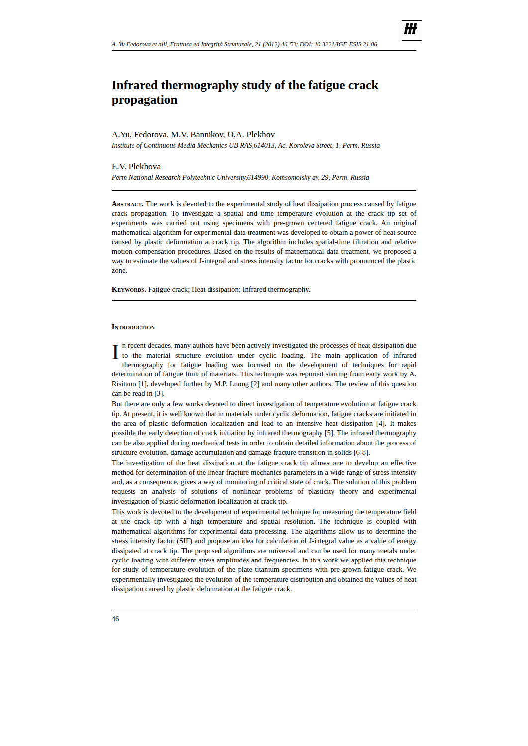A. Yu Fedorova et alii, Frattura ed Integrità Strutturale, 21 (2012) 46-53; DOI: 10.3221/IGF-ESIS.21.06
Infrared thermography study of the fatigue crack propagation
A.Yu. Fedorova, M.V. Bannikov, O.A. Plekhov
Institute of Continuous Media Mechanics UB RAS,614013, Ac. Koroleva Street, 1, Perm, Russia
E.V. Plekhova
Perm National Research Polytechnic University,614990, Komsomolsky av, 29, Perm, Russia
Abstract. The work is devoted to the experimental study of heat dissipation process caused by fatigue crack propagation. To investigate a spatial and time temperature evolution at the crack tip set of experiments was carried out using specimens with pre-grown centered fatigue crack. An original mathematical algorithm for experimental data treatment was developed to obtain a power of heat source caused by plastic deformation at crack tip. The algorithm includes spatial-time filtration and relative motion compensation procedures. Based on the results of mathematical data treatment, we proposed a way to estimate the values of J-integral and stress intensity factor for cracks with pronounced the plastic zone.
Keywords. Fatigue crack; Heat dissipation; Infrared thermography.
Introduction
In recent decades, many authors have been actively investigated the processes of heat dissipation due to the material structure evolution under cyclic loading. The main application of infrared thermography for fatigue loading was focused on the development of techniques for rapid determination of fatigue limit of materials. This technique was reported starting from early work by A. Risitano [1], developed further by M.P. Luong [2] and many other authors. The review of this question can be read in [3].
But there are only a few works devoted to direct investigation of temperature evolution at fatigue crack tip. At present, it is well known that in materials under cyclic deformation, fatigue cracks are initiated in the area of plastic deformation localization and lead to an intensive heat dissipation [4]. It makes possible the early detection of crack initiation by infrared thermography [5]. The infrared thermography can be also applied during mechanical tests in order to obtain detailed information about the process of structure evolution, damage accumulation and damage-fracture transition in solids [6-8].
The investigation of the heat dissipation at the fatigue crack tip allows one to develop an effective method for determination of the linear fracture mechanics parameters in a wide range of stress intensity and, as a consequence, gives a way of monitoring of critical state of crack. The solution of this problem requests an analysis of solutions of nonlinear problems of plasticity theory and experimental investigation of plastic deformation localization at crack tip.
This work is devoted to the development of experimental technique for measuring the temperature field at the crack tip with a high temperature and spatial resolution. The technique is coupled with mathematical algorithms for experimental data processing. The algorithms allow us to determine the stress intensity factor (SIF) and propose an idea for calculation of J-integral value as a value of energy dissipated at crack tip. The proposed algorithms are universal and can be used for many metals under cyclic loading with different stress amplitudes and frequencies. In this work we applied this technique for study of temperature evolution of the plate titanium specimens with pre-grown fatigue crack. We experimentally investigated the evolution of the temperature distribution and obtained the values of heat dissipation caused by plastic deformation at the fatigue crack.
46